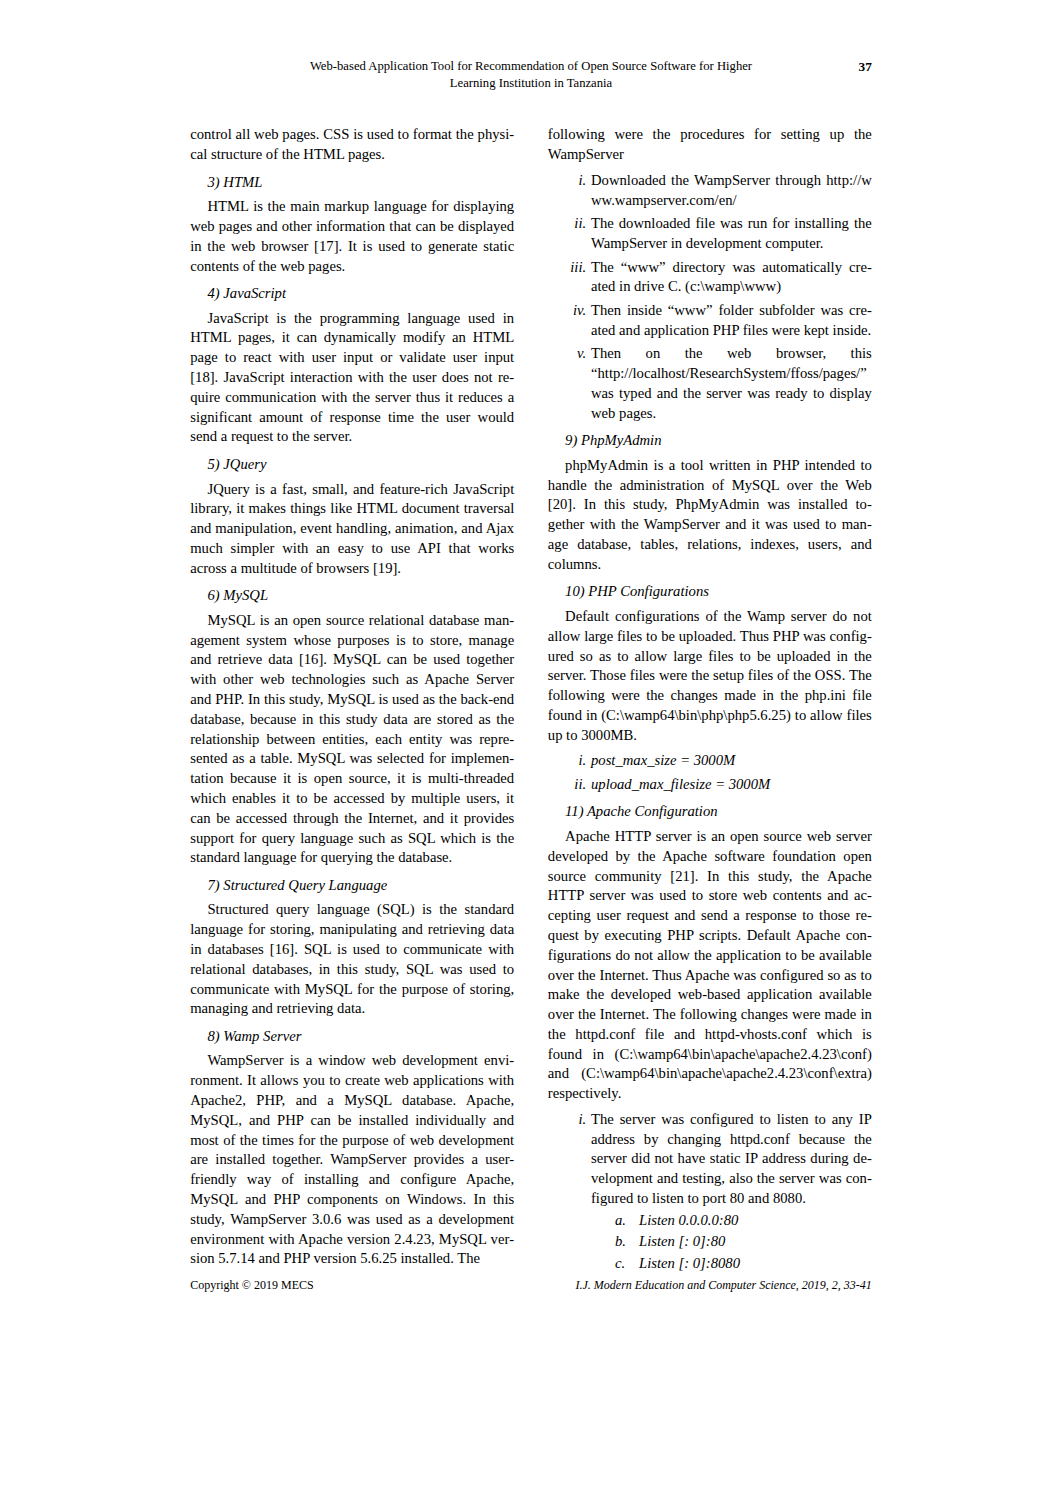37 Web-based Application Tool for Recommendation of Open Source Software for Higher Learning Institution in Tanzania
control all web pages. CSS is used to format the physical structure of the HTML pages.
3) HTML
HTML is the main markup language for displaying web pages and other information that can be displayed in the web browser [17]. It is used to generate static contents of the web pages.
4) JavaScript
JavaScript is the programming language used in HTML pages, it can dynamically modify an HTML page to react with user input or validate user input [18]. JavaScript interaction with the user does not require communication with the server thus it reduces a significant amount of response time the user would send a request to the server.
5) JQuery
JQuery is a fast, small, and feature-rich JavaScript library, it makes things like HTML document traversal and manipulation, event handling, animation, and Ajax much simpler with an easy to use API that works across a multitude of browsers [19].
6) MySQL
MySQL is an open source relational database management system whose purposes is to store, manage and retrieve data [16]. MySQL can be used together with other web technologies such as Apache Server and PHP. In this study, MySQL is used as the back-end database, because in this study data are stored as the relationship between entities, each entity was represented as a table. MySQL was selected for implementation because it is open source, it is multi-threaded which enables it to be accessed by multiple users, it can be accessed through the Internet, and it provides support for query language such as SQL which is the standard language for querying the database.
7) Structured Query Language
Structured query language (SQL) is the standard language for storing, manipulating and retrieving data in databases [16]. SQL is used to communicate with relational databases, in this study, SQL was used to communicate with MySQL for the purpose of storing, managing and retrieving data.
8) Wamp Server
WampServer is a window web development environment. It allows you to create web applications with Apache2, PHP, and a MySQL database. Apache, MySQL, and PHP can be installed individually and most of the times for the purpose of web development are installed together. WampServer provides a user-friendly way of installing and configure Apache, MySQL and PHP components on Windows. In this study, WampServer 3.0.6 was used as a development environment with Apache version 2.4.23, MySQL version 5.7.14 and PHP version 5.6.25 installed. The
following were the procedures for setting up the WampServer
Downloaded the WampServer through http://www.wampserver.com/en/
The downloaded file was run for installing the WampServer in development computer.
The “www” directory was automatically created in drive C. (c:\wamp\www)
Then inside “www” folder subfolder was created and application PHP files were kept inside.
Then on the web browser, this “http://localhost/ResearchSystem/ffoss/pages/” was typed and the server was ready to display web pages.
9) PhpMyAdmin
phpMyAdmin is a tool written in PHP intended to handle the administration of MySQL over the Web [20]. In this study, PhpMyAdmin was installed together with the WampServer and it was used to manage database, tables, relations, indexes, users, and columns.
10) PHP Configurations
Default configurations of the Wamp server do not allow large files to be uploaded. Thus PHP was configured so as to allow large files to be uploaded in the server. Those files were the setup files of the OSS. The following were the changes made in the php.ini file found in (C:\wamp64\bin\php\php5.6.25) to allow files up to 3000MB.
post_max_size = 3000M
upload_max_filesize = 3000M
11) Apache Configuration
Apache HTTP server is an open source web server developed by the Apache software foundation open source community [21]. In this study, the Apache HTTP server was used to store web contents and accepting user request and send a response to those request by executing PHP scripts. Default Apache configurations do not allow the application to be available over the Internet. Thus Apache was configured so as to make the developed web-based application available over the Internet. The following changes were made in the httpd.conf file and httpd-vhosts.conf which is found in (C:\wamp64\bin\apache\apache2.4.23\conf) and (C:\wamp64\bin\apache\apache2.4.23\conf\extra) respectively.
The server was configured to listen to any IP address by changing httpd.conf because the server did not have static IP address during development and testing, also the server was configured to listen to port 80 and 8080.
Listen 0.0.0.0:80
Listen [: 0]:80
Listen [: 0]:8080
Copyright © 2019 MECS I.J. Modern Education and Computer Science, 2019, 2, 33-41